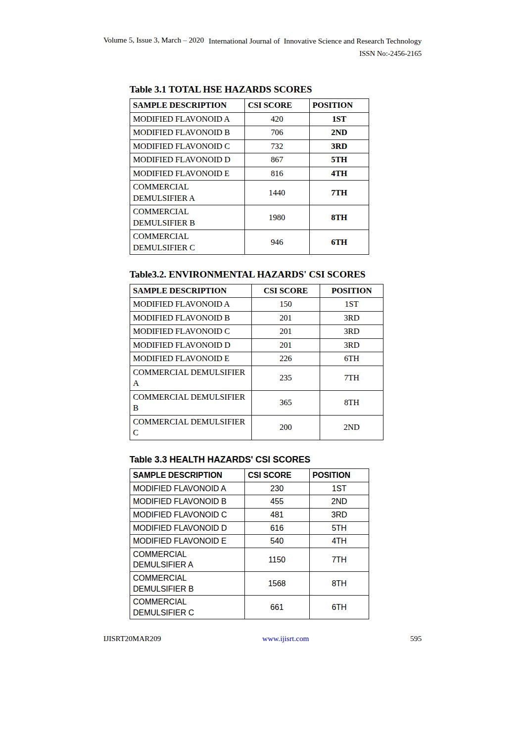Volume 5, Issue 3, March – 2020
International Journal of Innovative Science and Research Technology
ISSN No:-2456-2165
Table 3.1 TOTAL HSE HAZARDS SCORES
| SAMPLE DESCRIPTION | CSI SCORE | POSITION |
| --- | --- | --- |
| MODIFIED FLAVONOID A | 420 | 1ST |
| MODIFIED FLAVONOID B | 706 | 2ND |
| MODIFIED FLAVONOID C | 732 | 3RD |
| MODIFIED FLAVONOID D | 867 | 5TH |
| MODIFIED FLAVONOID E | 816 | 4TH |
| COMMERCIAL DEMULSIFIER A | 1440 | 7TH |
| COMMERCIAL DEMULSIFIER B | 1980 | 8TH |
| COMMERCIAL DEMULSIFIER C | 946 | 6TH |
Table3.2. ENVIRONMENTAL HAZARDS' CSI SCORES
| SAMPLE DESCRIPTION | CSI SCORE | POSITION |
| --- | --- | --- |
| MODIFIED FLAVONOID A | 150 | 1ST |
| MODIFIED FLAVONOID B | 201 | 3RD |
| MODIFIED FLAVONOID C | 201 | 3RD |
| MODIFIED FLAVONOID D | 201 | 3RD |
| MODIFIED FLAVONOID E | 226 | 6TH |
| COMMERCIAL DEMULSIFIER A | 235 | 7TH |
| COMMERCIAL DEMULSIFIER B | 365 | 8TH |
| COMMERCIAL DEMULSIFIER C | 200 | 2ND |
Table 3.3 HEALTH HAZARDS' CSI SCORES
| SAMPLE DESCRIPTION | CSI SCORE | POSITION |
| --- | --- | --- |
| MODIFIED FLAVONOID A | 230 | 1ST |
| MODIFIED FLAVONOID B | 455 | 2ND |
| MODIFIED FLAVONOID C | 481 | 3RD |
| MODIFIED FLAVONOID D | 616 | 5TH |
| MODIFIED FLAVONOID E | 540 | 4TH |
| COMMERCIAL DEMULSIFIER A | 1150 | 7TH |
| COMMERCIAL DEMULSIFIER B | 1568 | 8TH |
| COMMERCIAL DEMULSIFIER C | 661 | 6TH |
IJISRT20MAR209
www.ijisrt.com
595